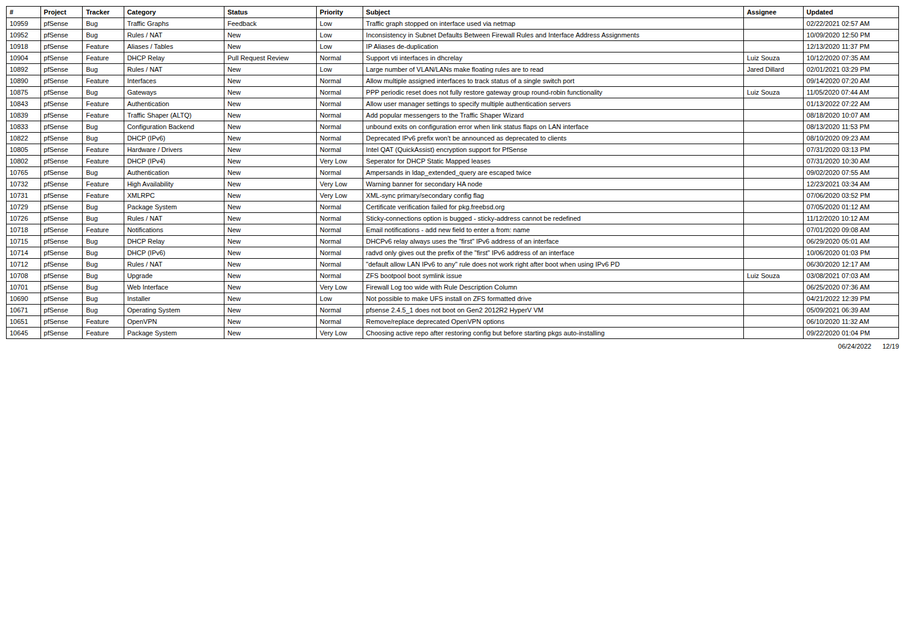| # | Project | Tracker | Category | Status | Priority | Subject | Assignee | Updated |
| --- | --- | --- | --- | --- | --- | --- | --- | --- |
| 10959 | pfSense | Bug | Traffic Graphs | Feedback | Low | Traffic graph stopped on interface used via netmap | | 02/22/2021 02:57 AM |
| 10952 | pfSense | Bug | Rules / NAT | New | Low | Inconsistency in Subnet Defaults Between Firewall Rules and Interface Address Assignments | | 10/09/2020 12:50 PM |
| 10918 | pfSense | Feature | Aliases / Tables | New | Low | IP Aliases de-duplication | | 12/13/2020 11:37 PM |
| 10904 | pfSense | Feature | DHCP Relay | Pull Request Review | Normal | Support vti interfaces in dhcrelay | Luiz Souza | 10/12/2020 07:35 AM |
| 10892 | pfSense | Bug | Rules / NAT | New | Low | Large number of VLAN/LANs make floating rules are to read | Jared Dillard | 02/01/2021 03:29 PM |
| 10890 | pfSense | Feature | Interfaces | New | Normal | Allow multiple assigned interfaces to track status of a single switch port | | 09/14/2020 07:20 AM |
| 10875 | pfSense | Bug | Gateways | New | Normal | PPP periodic reset does not fully restore gateway group round-robin functionality | Luiz Souza | 11/05/2020 07:44 AM |
| 10843 | pfSense | Feature | Authentication | New | Normal | Allow user manager settings to specify multiple authentication servers | | 01/13/2022 07:22 AM |
| 10839 | pfSense | Feature | Traffic Shaper (ALTQ) | New | Normal | Add popular messengers to the Traffic Shaper Wizard | | 08/18/2020 10:07 AM |
| 10833 | pfSense | Bug | Configuration Backend | New | Normal | unbound exits on configuration error when link status flaps on LAN interface | | 08/13/2020 11:53 PM |
| 10822 | pfSense | Bug | DHCP (IPv6) | New | Normal | Deprecated IPv6 prefix won't be announced as deprecated to clients | | 08/10/2020 09:23 AM |
| 10805 | pfSense | Feature | Hardware / Drivers | New | Normal | Intel QAT (QuickAssist) encryption support for PfSense | | 07/31/2020 03:13 PM |
| 10802 | pfSense | Feature | DHCP (IPv4) | New | Very Low | Seperator for DHCP Static Mapped leases | | 07/31/2020 10:30 AM |
| 10765 | pfSense | Bug | Authentication | New | Normal | Ampersands in ldap_extended_query are escaped twice | | 09/02/2020 07:55 AM |
| 10732 | pfSense | Feature | High Availability | New | Very Low | Warning banner for secondary HA node | | 12/23/2021 03:34 AM |
| 10731 | pfSense | Feature | XMLRPC | New | Very Low | XML-sync primary/secondary config flag | | 07/06/2020 03:52 PM |
| 10729 | pfSense | Bug | Package System | New | Normal | Certificate verification failed for pkg.freebsd.org | | 07/05/2020 01:12 AM |
| 10726 | pfSense | Bug | Rules / NAT | New | Normal | Sticky-connections option is bugged - sticky-address cannot be redefined | | 11/12/2020 10:12 AM |
| 10718 | pfSense | Feature | Notifications | New | Normal | Email notifications - add new field to enter a from: name | | 07/01/2020 09:08 AM |
| 10715 | pfSense | Bug | DHCP Relay | New | Normal | DHCPv6 relay always uses the "first" IPv6 address of an interface | | 06/29/2020 05:01 AM |
| 10714 | pfSense | Bug | DHCP (IPv6) | New | Normal | radvd only gives out the prefix of the "first" IPv6 address of an interface | | 10/06/2020 01:03 PM |
| 10712 | pfSense | Bug | Rules / NAT | New | Normal | "default allow LAN IPv6 to any" rule does not work right after boot when using IPv6 PD | | 06/30/2020 12:17 AM |
| 10708 | pfSense | Bug | Upgrade | New | Normal | ZFS bootpool boot symlink issue | Luiz Souza | 03/08/2021 07:03 AM |
| 10701 | pfSense | Bug | Web Interface | New | Very Low | Firewall Log too wide with Rule Description Column | | 06/25/2020 07:36 AM |
| 10690 | pfSense | Bug | Installer | New | Low | Not possible to make UFS install on ZFS formatted drive | | 04/21/2022 12:39 PM |
| 10671 | pfSense | Bug | Operating System | New | Normal | pfsense 2.4.5_1 does not boot on Gen2 2012R2 HyperV VM | | 05/09/2021 06:39 AM |
| 10651 | pfSense | Feature | OpenVPN | New | Normal | Remove/replace deprecated OpenVPN options | | 06/10/2020 11:32 AM |
| 10645 | pfSense | Feature | Package System | New | Very Low | Choosing active repo after restoring config but before starting pkgs auto-installing | | 09/22/2020 01:04 PM |
06/24/2022 12/19